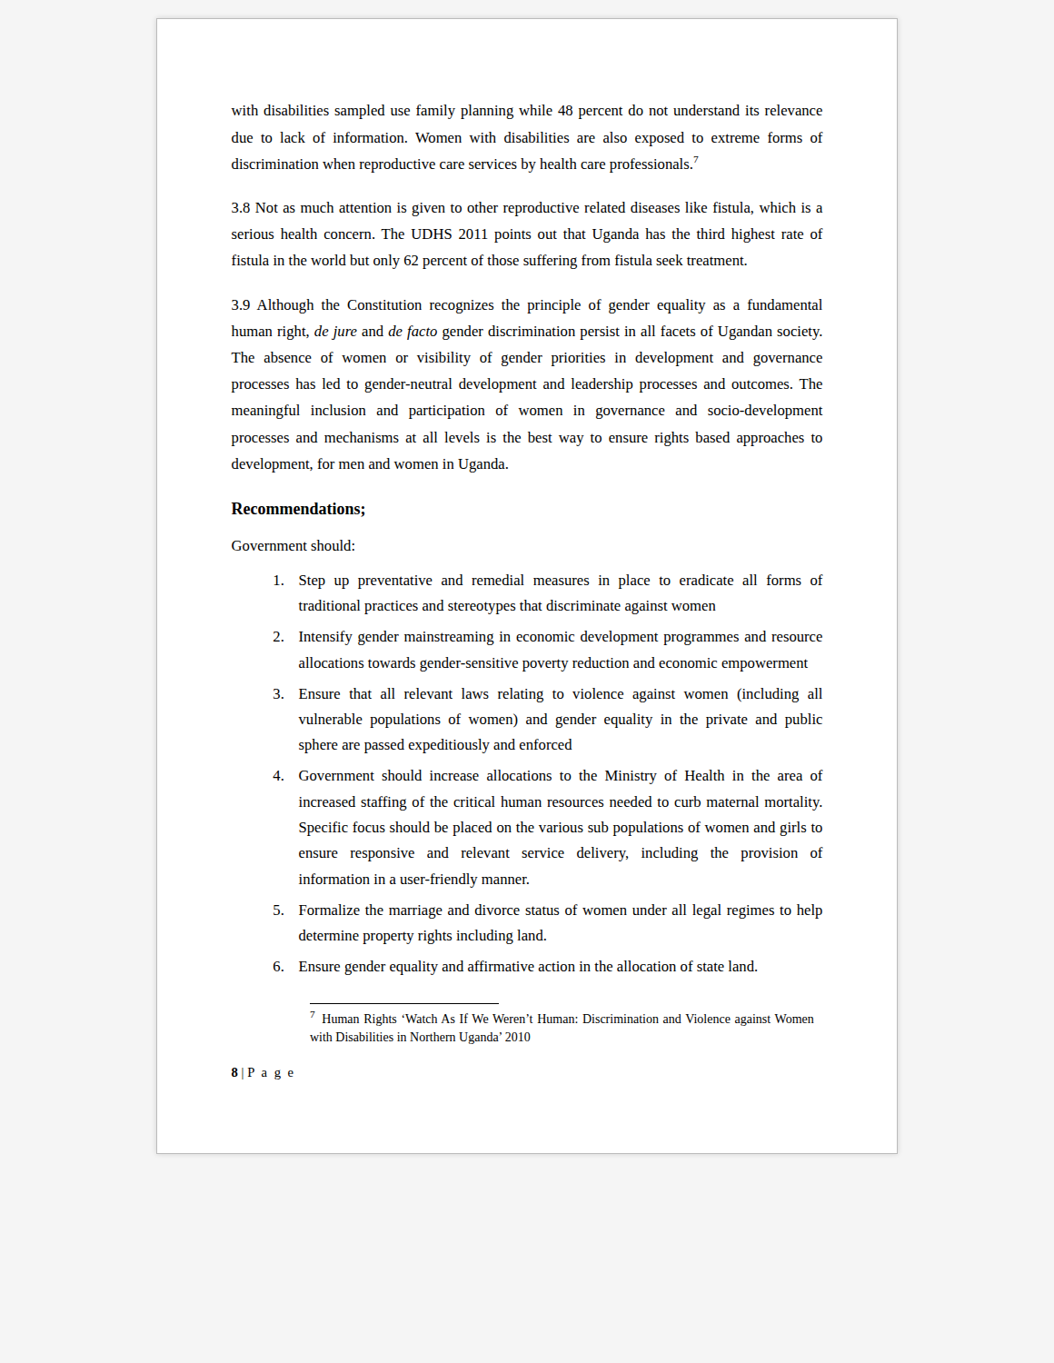with disabilities sampled use family planning while 48 percent do not understand its relevance due to lack of information. Women with disabilities are also exposed to extreme forms of discrimination when reproductive care services by health care professionals.7
3.8 Not as much attention is given to other reproductive related diseases like fistula, which is a serious health concern. The UDHS 2011 points out that Uganda has the third highest rate of fistula in the world but only 62 percent of those suffering from fistula seek treatment.
3.9 Although the Constitution recognizes the principle of gender equality as a fundamental human right, de jure and de facto gender discrimination persist in all facets of Ugandan society. The absence of women or visibility of gender priorities in development and governance processes has led to gender-neutral development and leadership processes and outcomes. The meaningful inclusion and participation of women in governance and socio-development processes and mechanisms at all levels is the best way to ensure rights based approaches to development, for men and women in Uganda.
Recommendations;
Government should:
Step up preventative and remedial measures in place to eradicate all forms of traditional practices and stereotypes that discriminate against women
Intensify gender mainstreaming in economic development programmes and resource allocations towards gender-sensitive poverty reduction and economic empowerment
Ensure that all relevant laws relating to violence against women (including all vulnerable populations of women) and gender equality in the private and public sphere are passed expeditiously and enforced
Government should increase allocations to the Ministry of Health in the area of increased staffing of the critical human resources needed to curb maternal mortality. Specific focus should be placed on the various sub populations of women and girls to ensure responsive and relevant service delivery, including the provision of information in a user-friendly manner.
Formalize the marriage and divorce status of women under all legal regimes to help determine property rights including land.
Ensure gender equality and affirmative action in the allocation of state land.
7 Human Rights ‘Watch As If We Weren’t Human: Discrimination and Violence against Women with Disabilities in Northern Uganda’ 2010
8 | P a g e